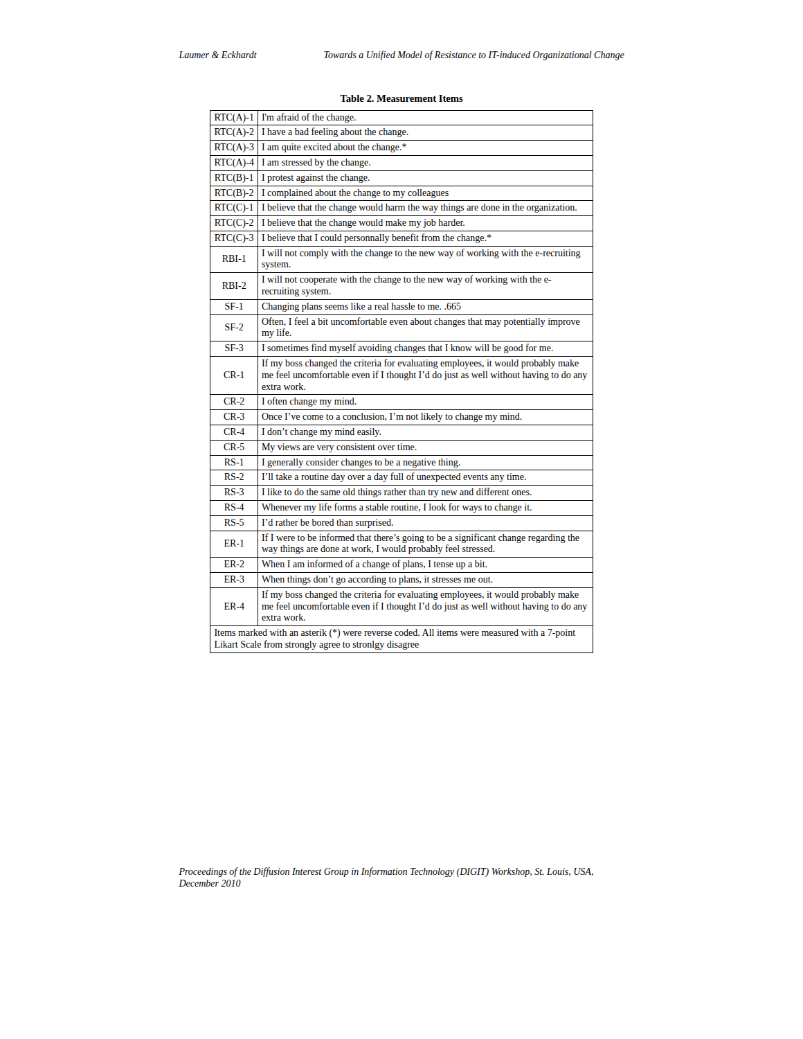Laumer & Eckhardt Towards a Unified Model of Resistance to IT-induced Organizational Change
Table 2. Measurement Items
| RTC(A)-1 | I'm afraid of the change. |
| RTC(A)-2 | I have a bad feeling about the change. |
| RTC(A)-3 | I am quite excited about the change.* |
| RTC(A)-4 | I am stressed by the change. |
| RTC(B)-1 | I protest against the change. |
| RTC(B)-2 | I complained about the change to my colleagues |
| RTC(C)-1 | I believe that the change would harm the way things are done in the organization. |
| RTC(C)-2 | I believe that the change would make my job harder. |
| RTC(C)-3 | I believe that I could personnally benefit from the change.* |
| RBI-1 | I will not comply with the change to the new way of working with the e-recruiting system. |
| RBI-2 | I will not cooperate with the change to the new way of working with the e-recruiting system. |
| SF-1 | Changing plans seems like a real hassle to me. .665 |
| SF-2 | Often, I feel a bit uncomfortable even about changes that may potentially improve my life. |
| SF-3 | I sometimes find myself avoiding changes that I know will be good for me. |
| CR-1 | If my boss changed the criteria for evaluating employees, it would probably make me feel uncomfortable even if I thought I’d do just as well without having to do any extra work. |
| CR-2 | I often change my mind. |
| CR-3 | Once I’ve come to a conclusion, I’m not likely to change my mind. |
| CR-4 | I don’t change my mind easily. |
| CR-5 | My views are very consistent over time. |
| RS-1 | I generally consider changes to be a negative thing. |
| RS-2 | I’ll take a routine day over a day full of unexpected events any time. |
| RS-3 | I like to do the same old things rather than try new and different ones. |
| RS-4 | Whenever my life forms a stable routine, I look for ways to change it. |
| RS-5 | I’d rather be bored than surprised. |
| ER-1 | If I were to be informed that there’s going to be a significant change regarding the way things are done at work, I would probably feel stressed. |
| ER-2 | When I am informed of a change of plans, I tense up a bit. |
| ER-3 | When things don’t go according to plans, it stresses me out. |
| ER-4 | If my boss changed the criteria for evaluating employees, it would probably make me feel uncomfortable even if I thought I’d do just as well without having to do any extra work. |
| Items marked with an asterik (*) were reverse coded. All items were measured with a 7-point Likart Scale from strongly agree to stronlgy disagree |
Proceedings of the Diffusion Interest Group in Information Technology (DIGIT) Workshop, St. Louis, USA, December 2010